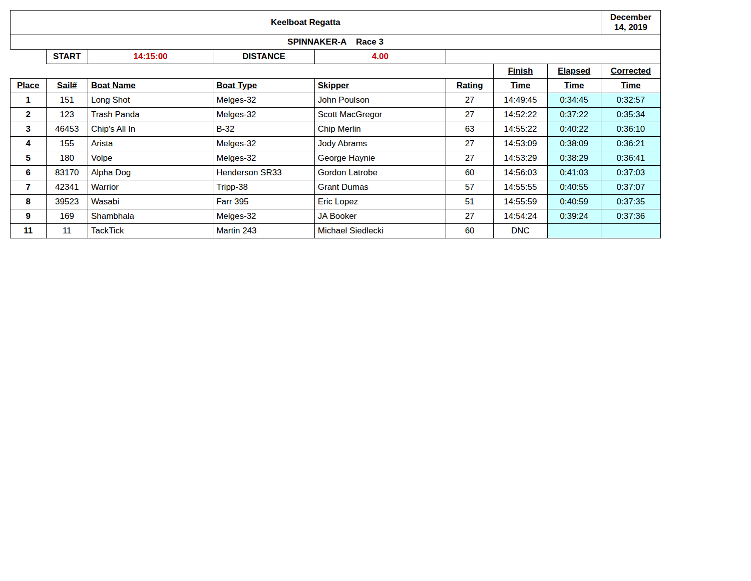| Keelboat Regatta | December 14, 2019 |
| SPINNAKER-A Race 3 |
| | START | 14:15:00 | DISTANCE | 4.00 | |
| | | | | | | Finish | Elapsed | Corrected |
| Place | Sail# | Boat Name | Boat Type | Skipper | Rating | Time | Time | Time |
| 1 | 151 | Long Shot | Melges-32 | John Poulson | 27 | 14:49:45 | 0:34:45 | 0:32:57 |
| 2 | 123 | Trash Panda | Melges-32 | Scott MacGregor | 27 | 14:52:22 | 0:37:22 | 0:35:34 |
| 3 | 46453 | Chip's All In | B-32 | Chip Merlin | 63 | 14:55:22 | 0:40:22 | 0:36:10 |
| 4 | 155 | Arista | Melges-32 | Jody Abrams | 27 | 14:53:09 | 0:38:09 | 0:36:21 |
| 5 | 180 | Volpe | Melges-32 | George Haynie | 27 | 14:53:29 | 0:38:29 | 0:36:41 |
| 6 | 83170 | Alpha Dog | Henderson SR33 | Gordon Latrobe | 60 | 14:56:03 | 0:41:03 | 0:37:03 |
| 7 | 42341 | Warrior | Tripp-38 | Grant Dumas | 57 | 14:55:55 | 0:40:55 | 0:37:07 |
| 8 | 39523 | Wasabi | Farr 395 | Eric Lopez | 51 | 14:55:59 | 0:40:59 | 0:37:35 |
| 9 | 169 | Shambhala | Melges-32 | JA Booker | 27 | 14:54:24 | 0:39:24 | 0:37:36 |
| 11 | 11 | TackTick | Martin 243 | Michael Siedlecki | 60 | DNC | | |